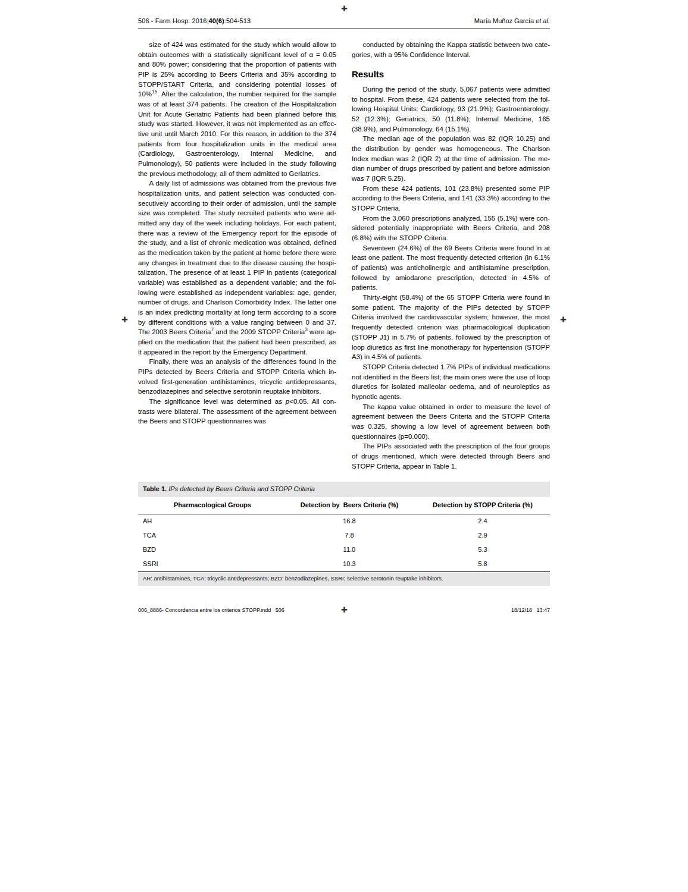✚
✚
✚
506 - Farm Hosp. 2016;40(6):504-513
María Muñoz García et al.
size of 424 was estimated for the study which would allow to obtain outcomes with a statistically significant level of α = 0.05 and 80% power; considering that the proportion of patients with PIP is 25% according to Beers Criteria and 35% according to STOPP/START Criteria, and considering potential losses of 10%15. After the calculation, the number required for the sample was of at least 374 patients. The creation of the Hospitalization Unit for Acute Geriatric Patients had been planned before this study was started. However, it was not implemented as an effective unit until March 2010. For this reason, in addition to the 374 patients from four hospitalization units in the medical area (Cardiology, Gastroenterology, Internal Medicine, and Pulmonology), 50 patients were included in the study following the previous methodology, all of them admitted to Geriatrics.
A daily list of admissions was obtained from the previous five hospitalization units, and patient selection was conducted consecutively according to their order of admission, until the sample size was completed. The study recruited patients who were admitted any day of the week including holidays. For each patient, there was a review of the Emergency report for the episode of the study, and a list of chronic medication was obtained, defined as the medication taken by the patient at home before there were any changes in treatment due to the disease causing the hospitalization. The presence of at least 1 PIP in patients (categorical variable) was established as a dependent variable; and the following were established as independent variables: age, gender, number of drugs, and Charlson Comorbidity Index. The latter one is an index predicting mortality at long term according to a score by different conditions with a value ranging between 0 and 37. The 2003 Beers Criteria7 and the 2009 STOPP Criteria3 were applied on the medication that the patient had been prescribed, as it appeared in the report by the Emergency Department.
Finally, there was an analysis of the differences found in the PIPs detected by Beers Criteria and STOPP Criteria which involved first-generation antihistamines, tricyclic antidepressants, benzodiazepines and selective serotonin reuptake inhibitors.
The significance level was determined as p<0.05. All contrasts were bilateral. The assessment of the agreement between the Beers and STOPP questionnaires was
conducted by obtaining the Kappa statistic between two categories, with a 95% Confidence Interval.
Results
During the period of the study, 5,067 patients were admitted to hospital. From these, 424 patients were selected from the following Hospital Units: Cardiology, 93 (21.9%); Gastroenterology, 52 (12.3%); Geriatrics, 50 (11.8%); Internal Medicine, 165 (38.9%), and Pulmonology, 64 (15.1%).
The median age of the population was 82 (IQR 10.25) and the distribution by gender was homogeneous. The Charlson Index median was 2 (IQR 2) at the time of admission. The median number of drugs prescribed by patient and before admission was 7 (IQR 5.25).
From these 424 patients, 101 (23.8%) presented some PIP according to the Beers Criteria, and 141 (33.3%) according to the STOPP Criteria.
From the 3,060 prescriptions analyzed, 155 (5.1%) were considered potentially inappropriate with Beers Criteria, and 208 (6.8%) with the STOPP Criteria.
Seventeen (24.6%) of the 69 Beers Criteria were found in at least one patient. The most frequently detected criterion (in 6.1% of patients) was anticholinergic and antihistamine prescription, followed by amiodarone prescription, detected in 4.5% of patients.
Thirty-eight (58.4%) of the 65 STOPP Criteria were found in some patient. The majority of the PIPs detected by STOPP Criteria involved the cardiovascular system; however, the most frequently detected criterion was pharmacological duplication (STOPP J1) in 5.7% of patients, followed by the prescription of loop diuretics as first line monotherapy for hypertension (STOPP A3) in 4.5% of patients.
STOPP Criteria detected 1.7% PIPs of individual medications not identified in the Beers list; the main ones were the use of loop diuretics for isolated malleolar oedema, and of neuroleptics as hypnotic agents.
The kappa value obtained in order to measure the level of agreement between the Beers Criteria and the STOPP Criteria was 0.325, showing a low level of agreement between both questionnaires (p=0.000).
The PIPs associated with the prescription of the four groups of drugs mentioned, which were detected through Beers and STOPP Criteria, appear in Table 1.
Table 1. IPs detected by Beers Criteria and STOPP Criteria
| Pharmacological Groups | Detection by Beers Criteria (%) | Detection by STOPP Criteria (%) |
| --- | --- | --- |
| AH | 16.8 | 2.4 |
| TCA | 7.8 | 2.9 |
| BZD | 11.0 | 5.3 |
| SSRI | 10.3 | 5.8 |
AH: antihistamines, TCA: tricyclic antidepressants; BZD: benzodiazepines, SSRI; selective serotonin reuptake inhibitors.
006_8886- Concordancia entre los criterios STOPP.indd 506
✚
18/12/18 13:47